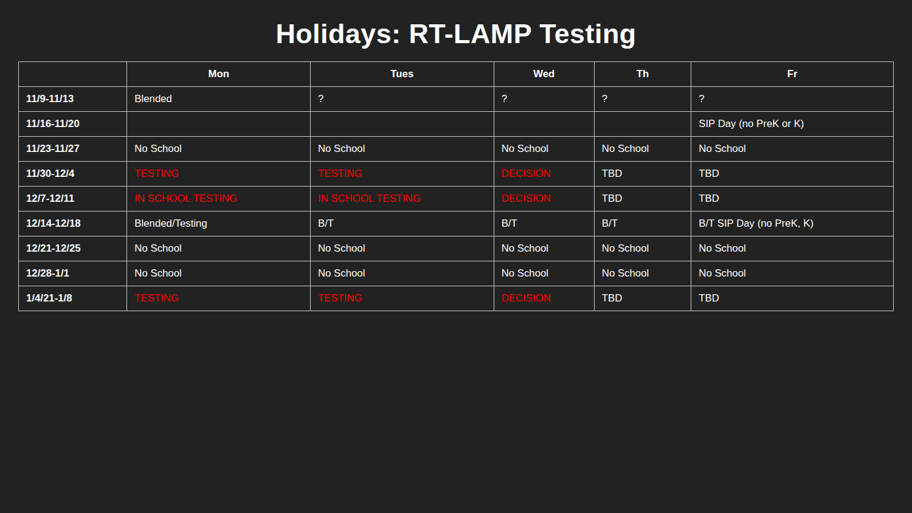Holidays: RT-LAMP Testing
| | Mon | Tues | Wed | Th | Fr |
| --- | --- | --- | --- | --- | --- |
| 11/9-11/13 | Blended | ? | ? | ? | ? |
| 11/16-11/20 | | | | | SIP Day (no PreK or K) |
| 11/23-11/27 | No School | No School | No School | No School | No School |
| 11/30-12/4 | TESTING | TESTING | DECISION | TBD | TBD |
| 12/7-12/11 | IN SCHOOL TESTING | IN SCHOOL TESTING | DECISION | TBD | TBD |
| 12/14-12/18 | Blended/Testing | B/T | B/T | B/T | B/T SIP Day (no PreK, K) |
| 12/21-12/25 | No School | No School | No School | No School | No School |
| 12/28-1/1 | No School | No School | No School | No School | No School |
| 1/4/21-1/8 | TESTING | TESTING | DECISION | TBD | TBD |